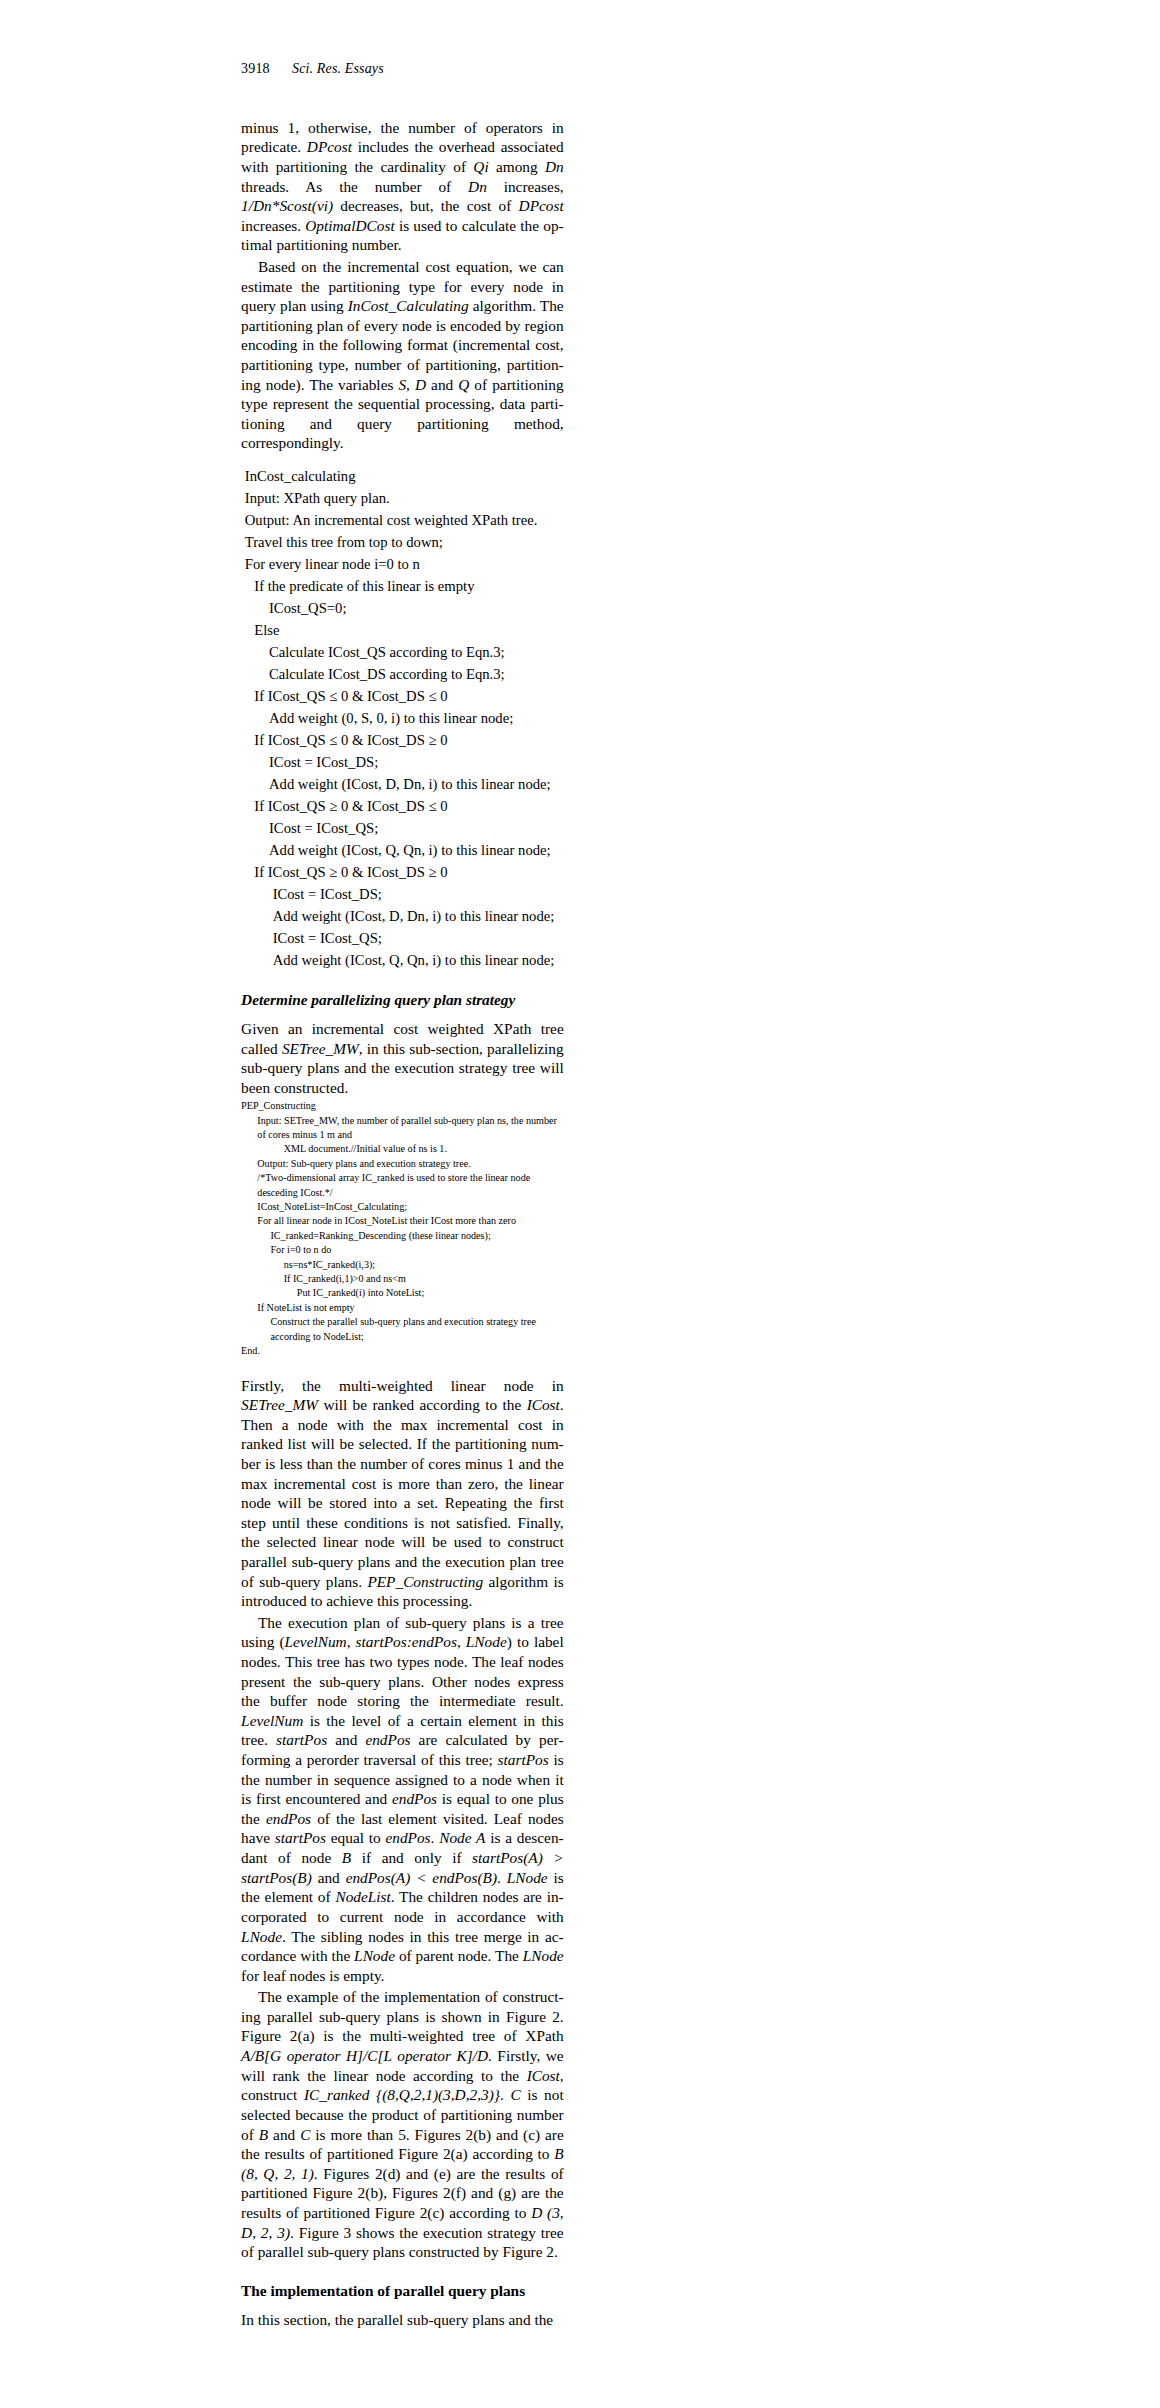3918 Sci. Res. Essays
minus 1, otherwise, the number of operators in predicate. DPcost includes the overhead associated with partitioning the cardinality of Qi among Dn threads. As the number of Dn increases, 1/Dn*Scost(vi) decreases, but, the cost of DPcost increases. OptimalDCost is used to calculate the optimal partitioning number.
Based on the incremental cost equation, we can estimate the partitioning type for every node in query plan using InCost_Calculating algorithm. The partitioning plan of every node is encoded by region encoding in the following format (incremental cost, partitioning type, number of partitioning, partitioning node). The variables S, D and Q of partitioning type represent the sequential processing, data partitioning and query partitioning method, correspondingly.
InCost_calculating Input: XPath query plan. Output: An incremental cost weighted XPath tree. Travel this tree from top to down; For every linear node i=0 to n If the predicate of this linear is empty ICost_QS=0; Else Calculate ICost_QS according to Eqn.3; Calculate ICost_DS according to Eqn.3; If ICost_QS ≤ 0 & ICost_DS ≤ 0 Add weight (0, S, 0, i) to this linear node; If ICost_QS ≤ 0 & ICost_DS ≥ 0 ICost = ICost_DS; Add weight (ICost, D, Dn, i) to this linear node; If ICost_QS ≥ 0 & ICost_DS ≤ 0 ICost = ICost_QS; Add weight (ICost, Q, Qn, i) to this linear node; If ICost_QS ≥ 0 & ICost_DS ≥ 0 ICost = ICost_DS; Add weight (ICost, D, Dn, i) to this linear node; ICost = ICost_QS; Add weight (ICost, Q, Qn, i) to this linear node;
Determine parallelizing query plan strategy
Given an incremental cost weighted XPath tree called SETree_MW, in this sub-section, parallelizing sub-query plans and the execution strategy tree will been constructed.
PEP_Constructing Input: SETree_MW, the number of parallel sub-query plan ns, the number of cores minus 1 m and XML document.//Initial value of ns is 1. Output: Sub-query plans and execution strategy tree. /*Two-dimensional array IC_ranked is used to store the linear node desceding ICost.*/ ICost_NoteList=InCost_Calculating; For all linear node in ICost_NoteList their ICost more than zero IC_ranked=Ranking_Descending (these linear nodes); For i=0 to n do ns=ns*IC_ranked(i,3); If IC_ranked(i,1)>0 and ns<m Put IC_ranked(i) into NoteList; If NoteList is not empty Construct the parallel sub-query plans and execution strategy tree according to NodeList; End.
Firstly, the multi-weighted linear node in SETree_MW will be ranked according to the ICost. Then a node with the max incremental cost in ranked list will be selected. If the partitioning number is less than the number of cores minus 1 and the max incremental cost is more than zero, the linear node will be stored into a set. Repeating the first step until these conditions is not satisfied. Finally, the selected linear node will be used to construct parallel sub-query plans and the execution plan tree of sub-query plans. PEP_Constructing algorithm is introduced to achieve this processing.
The execution plan of sub-query plans is a tree using (LevelNum, startPos:endPos, LNode) to label nodes. This tree has two types node. The leaf nodes present the sub-query plans. Other nodes express the buffer node storing the intermediate result. LevelNum is the level of a certain element in this tree. startPos and endPos are calculated by performing a perorder traversal of this tree; startPos is the number in sequence assigned to a node when it is first encountered and endPos is equal to one plus the endPos of the last element visited. Leaf nodes have startPos equal to endPos. Node A is a descendant of node B if and only if startPos(A) > startPos(B) and endPos(A) < endPos(B). LNode is the element of NodeList. The children nodes are incorporated to current node in accordance with LNode. The sibling nodes in this tree merge in accordance with the LNode of parent node. The LNode for leaf nodes is empty.
The example of the implementation of constructing parallel sub-query plans is shown in Figure 2. Figure 2(a) is the multi-weighted tree of XPath A/B[G operator H]/C[L operator K]/D. Firstly, we will rank the linear node according to the ICost, construct IC_ranked {(8,Q,2,1)(3,D,2,3)}. C is not selected because the product of partitioning number of B and C is more than 5. Figures 2(b) and (c) are the results of partitioned Figure 2(a) according to B (8, Q, 2, 1). Figures 2(d) and (e) are the results of partitioned Figure 2(b), Figures 2(f) and (g) are the results of partitioned Figure 2(c) according to D (3, D, 2, 3). Figure 3 shows the execution strategy tree of parallel sub-query plans constructed by Figure 2.
The implementation of parallel query plans
In this section, the parallel sub-query plans and the